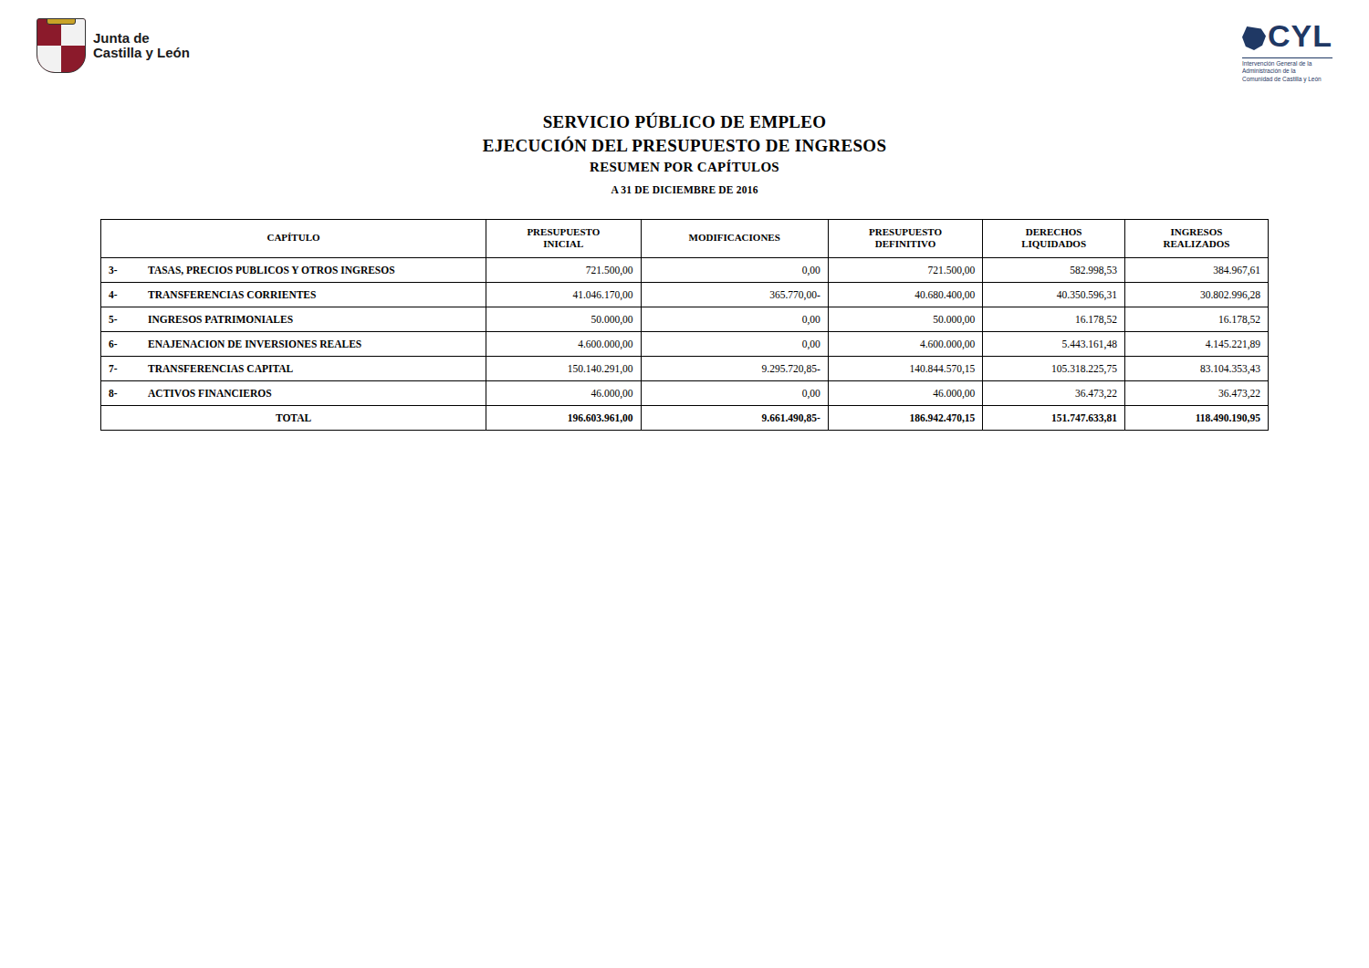Junta de
Castilla y León
CYL
Intervención General de la
Administración de la
Comunidad de Castilla y León
SERVICIO PÚBLICO DE EMPLEO
EJECUCIÓN DEL PRESUPUESTO DE INGRESOS
RESUMEN POR CAPÍTULOS
A 31 DE DICIEMBRE DE 2016
| CAPÍTULO | PRESUPUESTO INICIAL | MODIFICACIONES | PRESUPUESTO DEFINITIVO | DERECHOS LIQUIDADOS | INGRESOS REALIZADOS |
| --- | --- | --- | --- | --- | --- |
| 3- | TASAS, PRECIOS PUBLICOS Y OTROS INGRESOS | 721.500,00 | 0,00 | 721.500,00 | 582.998,53 | 384.967,61 |
| 4- | TRANSFERENCIAS CORRIENTES | 41.046.170,00 | 365.770,00- | 40.680.400,00 | 40.350.596,31 | 30.802.996,28 |
| 5- | INGRESOS PATRIMONIALES | 50.000,00 | 0,00 | 50.000,00 | 16.178,52 | 16.178,52 |
| 6- | ENAJENACION DE INVERSIONES REALES | 4.600.000,00 | 0,00 | 4.600.000,00 | 5.443.161,48 | 4.145.221,89 |
| 7- | TRANSFERENCIAS CAPITAL | 150.140.291,00 | 9.295.720,85- | 140.844.570,15 | 105.318.225,75 | 83.104.353,43 |
| 8- | ACTIVOS FINANCIEROS | 46.000,00 | 0,00 | 46.000,00 | 36.473,22 | 36.473,22 |
| TOTAL | 196.603.961,00 | 9.661.490,85- | 186.942.470,15 | 151.747.633,81 | 118.490.190,95 |